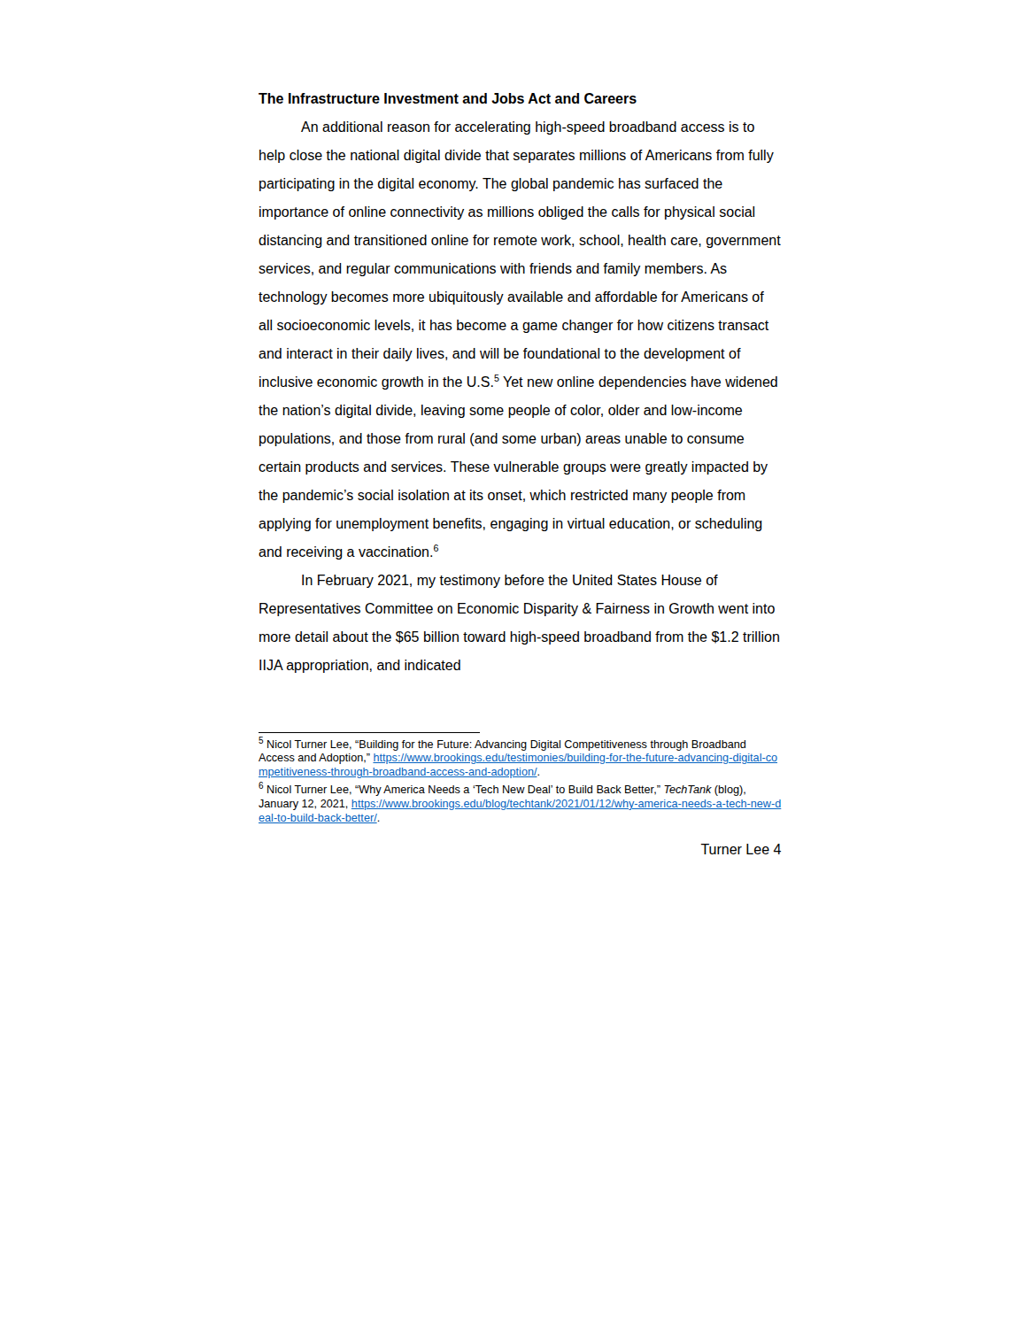The Infrastructure Investment and Jobs Act and Careers
An additional reason for accelerating high-speed broadband access is to help close the national digital divide that separates millions of Americans from fully participating in the digital economy. The global pandemic has surfaced the importance of online connectivity as millions obliged the calls for physical social distancing and transitioned online for remote work, school, health care, government services, and regular communications with friends and family members. As technology becomes more ubiquitously available and affordable for Americans of all socioeconomic levels, it has become a game changer for how citizens transact and interact in their daily lives, and will be foundational to the development of inclusive economic growth in the U.S.5 Yet new online dependencies have widened the nation’s digital divide, leaving some people of color, older and low-income populations, and those from rural (and some urban) areas unable to consume certain products and services. These vulnerable groups were greatly impacted by the pandemic’s social isolation at its onset, which restricted many people from applying for unemployment benefits, engaging in virtual education, or scheduling and receiving a vaccination.6
In February 2021, my testimony before the United States House of Representatives Committee on Economic Disparity & Fairness in Growth went into more detail about the $65 billion toward high-speed broadband from the $1.2 trillion IIJA appropriation, and indicated
5 Nicol Turner Lee, “Building for the Future: Advancing Digital Competitiveness through Broadband Access and Adoption,” https://www.brookings.edu/testimonies/building-for-the-future-advancing-digital-competitiveness-through-broadband-access-and-adoption/.
6 Nicol Turner Lee, “Why America Needs a ‘Tech New Deal’ to Build Back Better,” TechTank (blog), January 12, 2021, https://www.brookings.edu/blog/techtank/2021/01/12/why-america-needs-a-tech-new-deal-to-build-back-better/.
Turner Lee 4